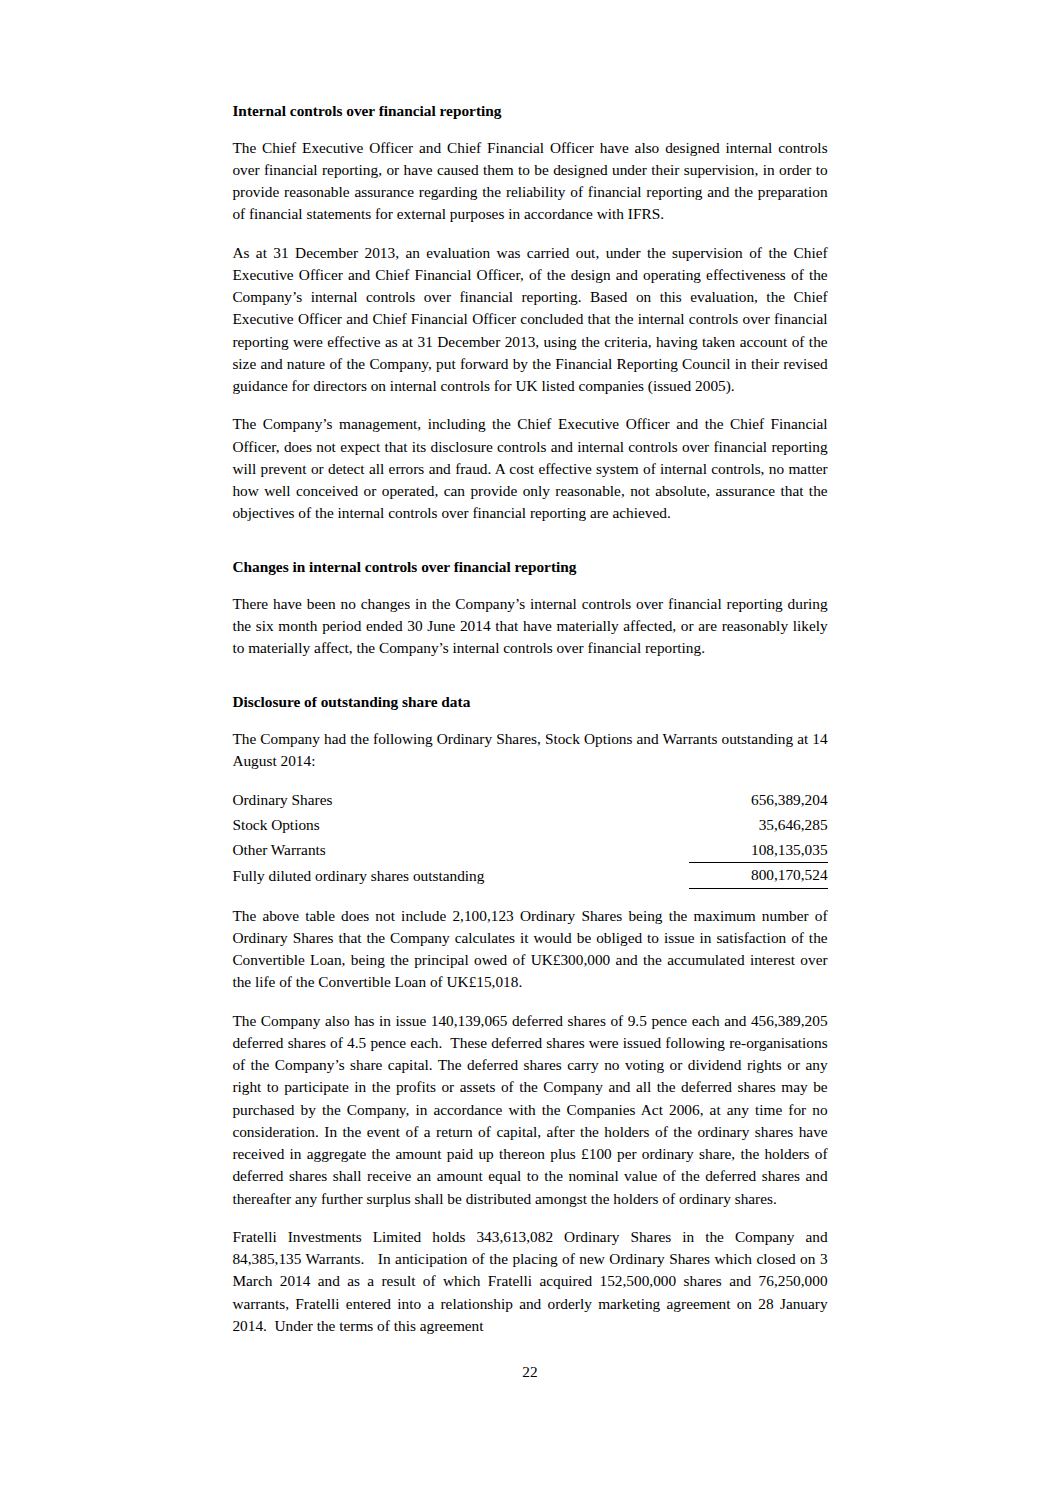Internal controls over financial reporting
The Chief Executive Officer and Chief Financial Officer have also designed internal controls over financial reporting, or have caused them to be designed under their supervision, in order to provide reasonable assurance regarding the reliability of financial reporting and the preparation of financial statements for external purposes in accordance with IFRS.
As at 31 December 2013, an evaluation was carried out, under the supervision of the Chief Executive Officer and Chief Financial Officer, of the design and operating effectiveness of the Company’s internal controls over financial reporting. Based on this evaluation, the Chief Executive Officer and Chief Financial Officer concluded that the internal controls over financial reporting were effective as at 31 December 2013, using the criteria, having taken account of the size and nature of the Company, put forward by the Financial Reporting Council in their revised guidance for directors on internal controls for UK listed companies (issued 2005).
The Company’s management, including the Chief Executive Officer and the Chief Financial Officer, does not expect that its disclosure controls and internal controls over financial reporting will prevent or detect all errors and fraud. A cost effective system of internal controls, no matter how well conceived or operated, can provide only reasonable, not absolute, assurance that the objectives of the internal controls over financial reporting are achieved.
Changes in internal controls over financial reporting
There have been no changes in the Company’s internal controls over financial reporting during the six month period ended 30 June 2014 that have materially affected, or are reasonably likely to materially affect, the Company’s internal controls over financial reporting.
Disclosure of outstanding share data
The Company had the following Ordinary Shares, Stock Options and Warrants outstanding at 14 August 2014:
| Ordinary Shares | 656,389,204 |
| Stock Options | 35,646,285 |
| Other Warrants | 108,135,035 |
| Fully diluted ordinary shares outstanding | 800,170,524 |
The above table does not include 2,100,123 Ordinary Shares being the maximum number of Ordinary Shares that the Company calculates it would be obliged to issue in satisfaction of the Convertible Loan, being the principal owed of UK£300,000 and the accumulated interest over the life of the Convertible Loan of UK£15,018.
The Company also has in issue 140,139,065 deferred shares of 9.5 pence each and 456,389,205 deferred shares of 4.5 pence each. These deferred shares were issued following re-organisations of the Company’s share capital. The deferred shares carry no voting or dividend rights or any right to participate in the profits or assets of the Company and all the deferred shares may be purchased by the Company, in accordance with the Companies Act 2006, at any time for no consideration. In the event of a return of capital, after the holders of the ordinary shares have received in aggregate the amount paid up thereon plus £100 per ordinary share, the holders of deferred shares shall receive an amount equal to the nominal value of the deferred shares and thereafter any further surplus shall be distributed amongst the holders of ordinary shares.
Fratelli Investments Limited holds 343,613,082 Ordinary Shares in the Company and 84,385,135 Warrants. In anticipation of the placing of new Ordinary Shares which closed on 3 March 2014 and as a result of which Fratelli acquired 152,500,000 shares and 76,250,000 warrants, Fratelli entered into a relationship and orderly marketing agreement on 28 January 2014. Under the terms of this agreement
22